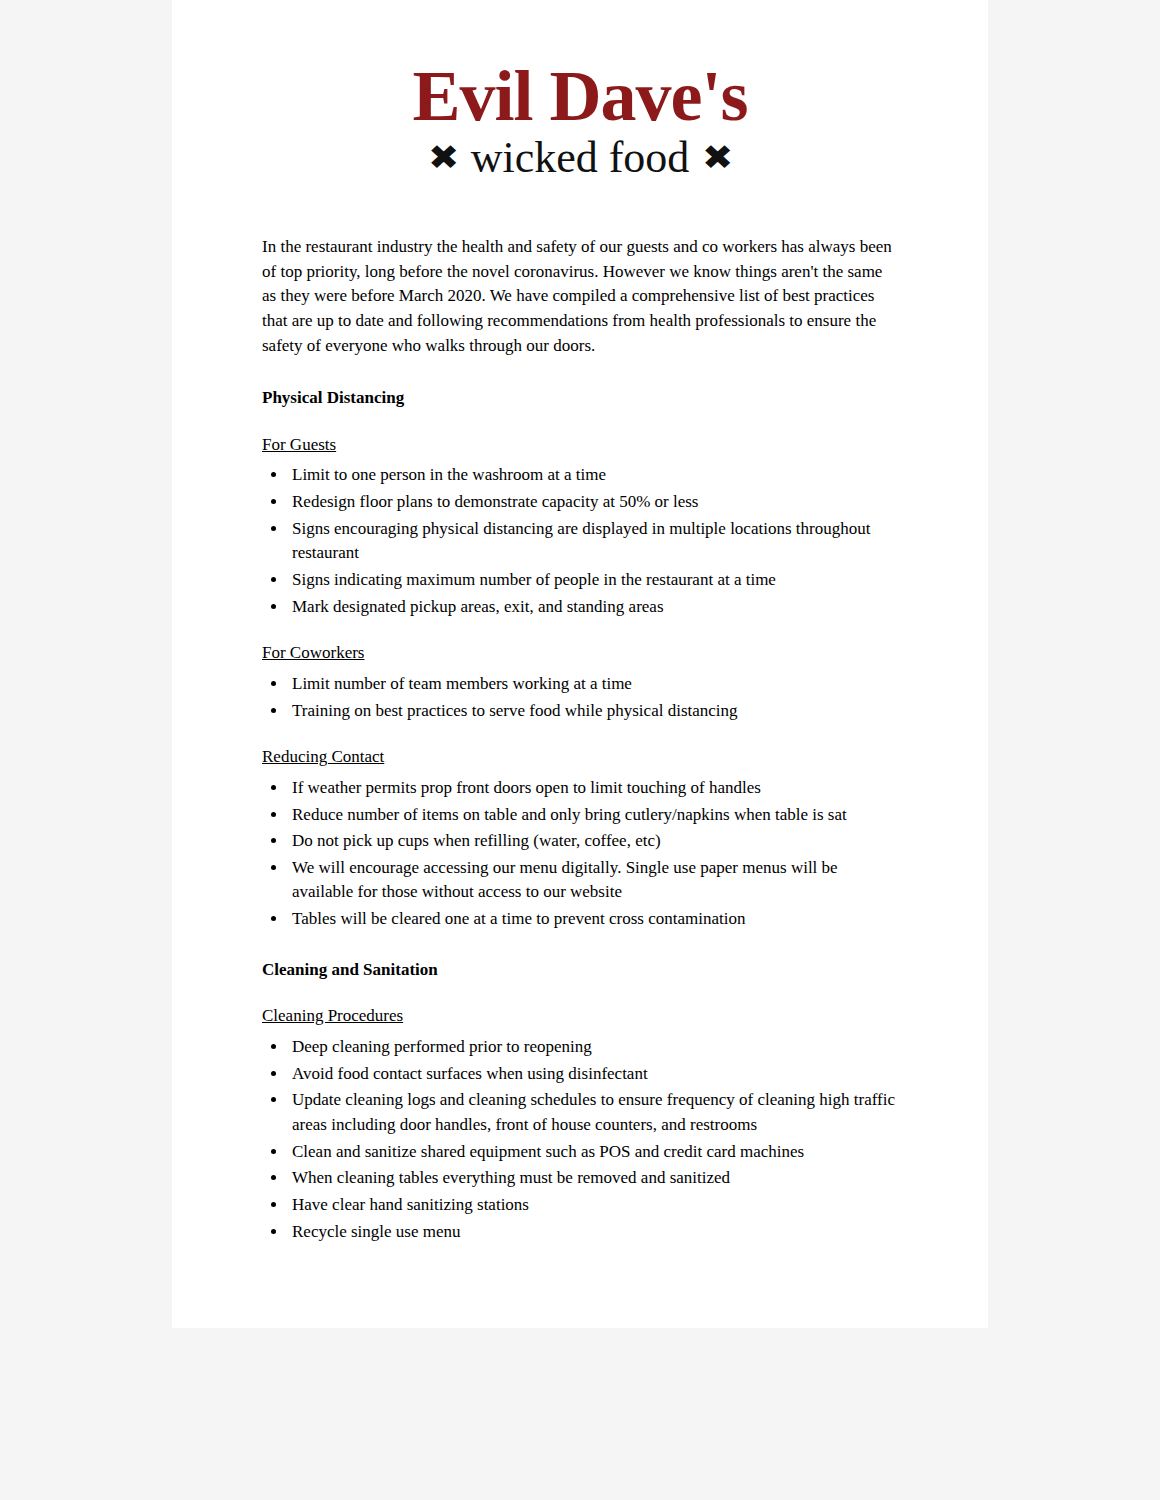Evil Dave's
✖ wicked food ✖
In the restaurant industry the health and safety of our guests and co workers has always been of top priority, long before the novel coronavirus. However we know things aren't the same as they were before March 2020. We have compiled a comprehensive list of best practices that are up to date and following recommendations from health professionals to ensure the safety of everyone who walks through our doors.
Physical Distancing
For Guests
Limit to one person in the washroom at a time
Redesign floor plans to demonstrate capacity at 50% or less
Signs encouraging physical distancing are displayed in multiple locations throughout restaurant
Signs indicating maximum number of people in the restaurant at a time
Mark designated pickup areas, exit, and standing areas
For Coworkers
Limit number of team members working at a time
Training on best practices to serve food while physical distancing
Reducing Contact
If weather permits prop front doors open to limit touching of handles
Reduce number of items on table and only bring cutlery/napkins when table is sat
Do not pick up cups when refilling (water, coffee, etc)
We will encourage accessing our menu digitally. Single use paper menus will be available for those without access to our website
Tables will be cleared one at a time to prevent cross contamination
Cleaning and Sanitation
Cleaning Procedures
Deep cleaning performed prior to reopening
Avoid food contact surfaces when using disinfectant
Update cleaning logs and cleaning schedules to ensure frequency of cleaning high traffic areas including door handles, front of house counters, and restrooms
Clean and sanitize shared equipment such as POS and credit card machines
When cleaning tables everything must be removed and sanitized
Have clear hand sanitizing stations
Recycle single use menu